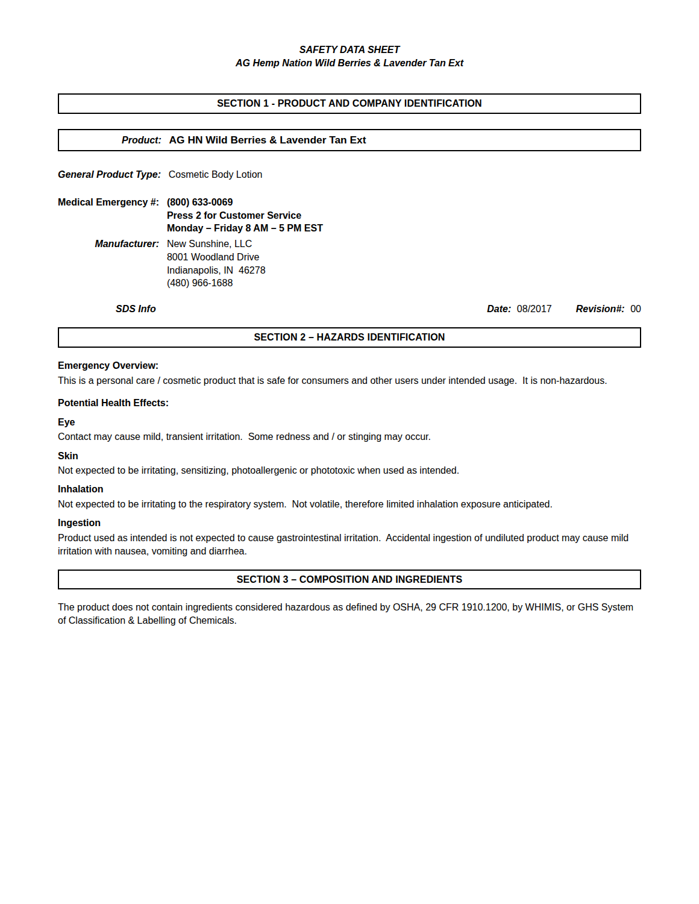SAFETY DATA SHEET AG Hemp Nation Wild Berries & Lavender Tan Ext
SECTION 1 - PRODUCT AND COMPANY IDENTIFICATION
Product: AG HN Wild Berries & Lavender Tan Ext
| General Product Type: | Cosmetic Body Lotion |
| Medical Emergency #: | (800) 633-0069 Press 2 for Customer Service Monday – Friday 8 AM – 5 PM EST |
| Manufacturer: | New Sunshine, LLC 8001 Woodland Drive Indianapolis, IN 46278 (480) 966-1688 |
SDS Info Date: 08/2017 Revision#: 00
SECTION 2 – HAZARDS IDENTIFICATION
Emergency Overview:
This is a personal care / cosmetic product that is safe for consumers and other users under intended usage. It is non-hazardous.
Potential Health Effects:
Eye
Contact may cause mild, transient irritation. Some redness and / or stinging may occur.
Skin
Not expected to be irritating, sensitizing, photoallergenic or phototoxic when used as intended.
Inhalation
Not expected to be irritating to the respiratory system. Not volatile, therefore limited inhalation exposure anticipated.
Ingestion
Product used as intended is not expected to cause gastrointestinal irritation. Accidental ingestion of undiluted product may cause mild irritation with nausea, vomiting and diarrhea.
SECTION 3 – COMPOSITION AND INGREDIENTS
The product does not contain ingredients considered hazardous as defined by OSHA, 29 CFR 1910.1200, by WHIMIS, or GHS System of Classification & Labelling of Chemicals.